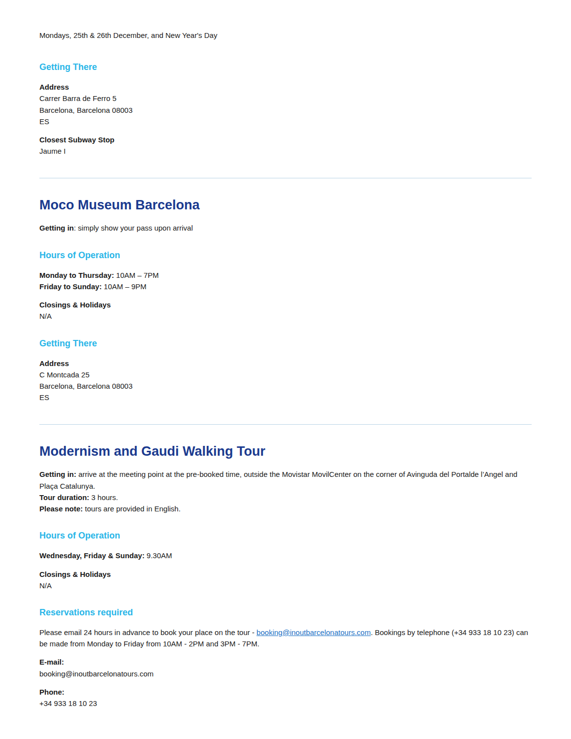Mondays, 25th & 26th December, and New Year's Day
Getting There
Address
Carrer Barra de Ferro 5
Barcelona, Barcelona 08003
ES
Closest Subway Stop
Jaume I
Moco Museum Barcelona
Getting in: simply show your pass upon arrival
Hours of Operation
Monday to Thursday: 10AM – 7PM
Friday to Sunday: 10AM – 9PM
Closings & Holidays
N/A
Getting There
Address
C Montcada 25
Barcelona, Barcelona 08003
ES
Modernism and Gaudi Walking Tour
Getting in: arrive at the meeting point at the pre-booked time, outside the Movistar MovilCenter on the corner of Avinguda del Portalde l’Angel and Plaça Catalunya.
Tour duration: 3 hours.
Please note: tours are provided in English.
Hours of Operation
Wednesday, Friday & Sunday: 9.30AM
Closings & Holidays
N/A
Reservations required
Please email 24 hours in advance to book your place on the tour - booking@inoutbarcelonatours.com. Bookings by telephone (+34 933 18 10 23) can be made from Monday to Friday from 10AM - 2PM and 3PM - 7PM.
E-mail:
booking@inoutbarcelonatours.com
Phone:
+34 933 18 10 23